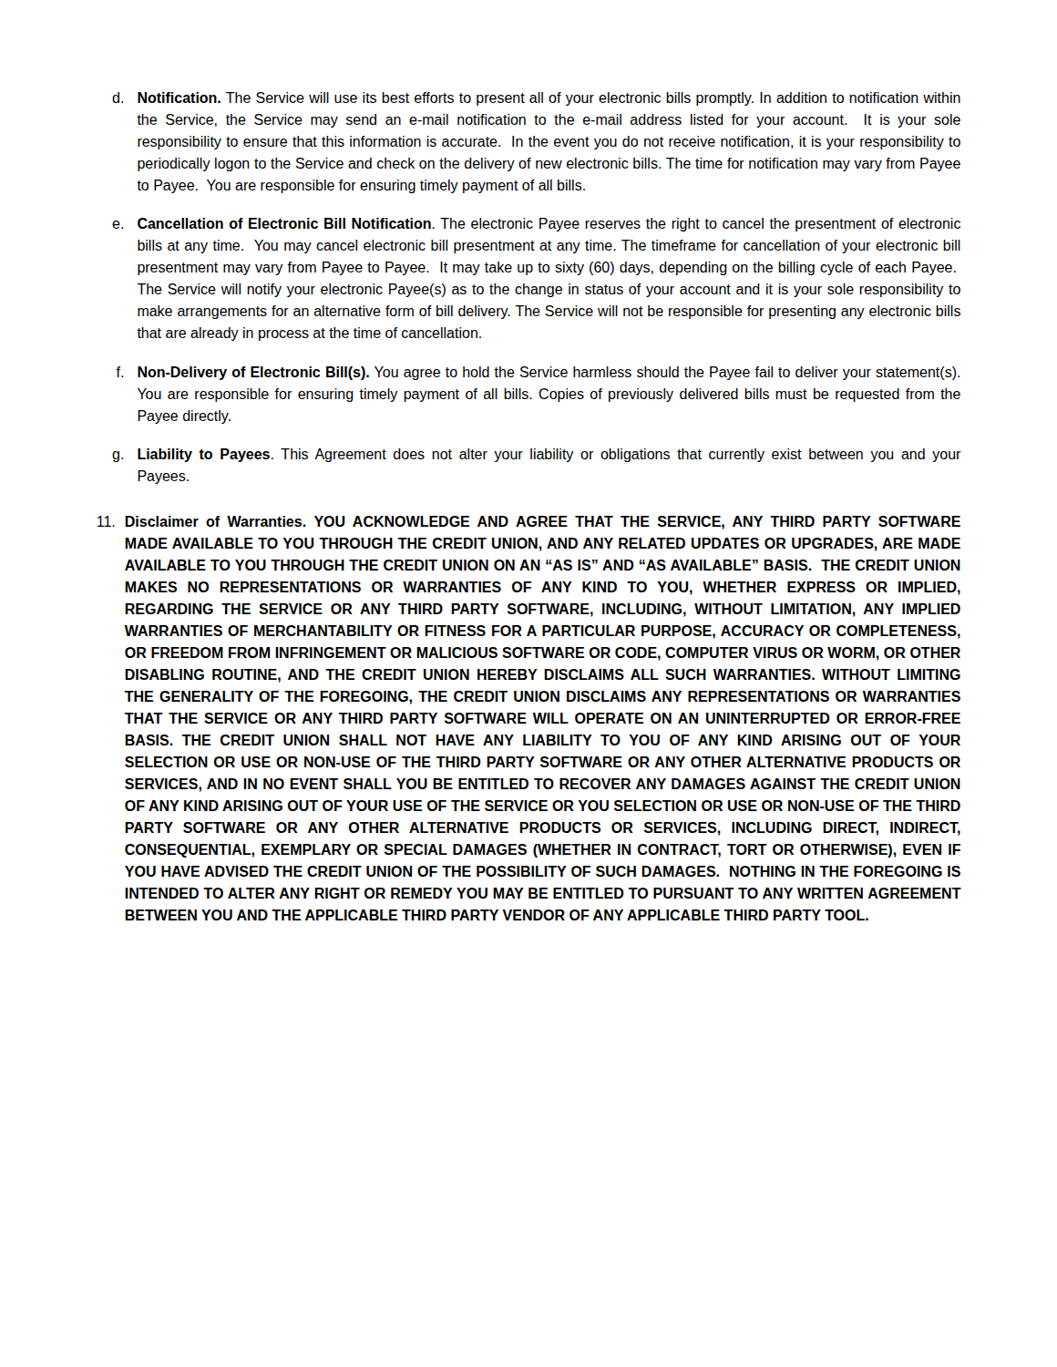Notification. The Service will use its best efforts to present all of your electronic bills promptly. In addition to notification within the Service, the Service may send an e-mail notification to the e-mail address listed for your account. It is your sole responsibility to ensure that this information is accurate. In the event you do not receive notification, it is your responsibility to periodically logon to the Service and check on the delivery of new electronic bills. The time for notification may vary from Payee to Payee. You are responsible for ensuring timely payment of all bills.
Cancellation of Electronic Bill Notification. The electronic Payee reserves the right to cancel the presentment of electronic bills at any time. You may cancel electronic bill presentment at any time. The timeframe for cancellation of your electronic bill presentment may vary from Payee to Payee. It may take up to sixty (60) days, depending on the billing cycle of each Payee. The Service will notify your electronic Payee(s) as to the change in status of your account and it is your sole responsibility to make arrangements for an alternative form of bill delivery. The Service will not be responsible for presenting any electronic bills that are already in process at the time of cancellation.
Non-Delivery of Electronic Bill(s). You agree to hold the Service harmless should the Payee fail to deliver your statement(s). You are responsible for ensuring timely payment of all bills. Copies of previously delivered bills must be requested from the Payee directly.
Liability to Payees. This Agreement does not alter your liability or obligations that currently exist between you and your Payees.
Disclaimer of Warranties. You acknowledge and agree that the Service, any third party software made available to you through the Credit Union, and any related updates or upgrades, are made available to you through the Credit Union on an “as is” and “as available” basis. The Credit Union makes no representations or warranties of any kind to you, whether express or implied, regarding the Service or any third party software, including, without limitation, any implied warranties of merchantability or fitness for a particular purpose, accuracy or completeness, or freedom from infringement or malicious software or code, computer virus or worm, or other disabling routine, and the Credit Union hereby disclaims all such warranties. Without limiting the generality of the foregoing, the Credit Union disclaims any representations or warranties that the Service or any third party software will operate on an uninterrupted or error-free basis. The Credit Union shall not have any liability to you of any kind arising out of your selection or use or non-use of the third party software or any other alternative products or services, and in no event shall you be entitled to recover any damages against the Credit Union of any kind arising out of your use of the Service or you selection or use or non-use of the third party software or any other alternative products or services, including direct, indirect, consequential, exemplary or special damages (whether in contract, tort or otherwise), even if you have advised the Credit Union of the possibility of such damages. Nothing in the foregoing is intended to alter any right or remedy you may be entitled to pursuant to any written agreement between you and the applicable third party vendor of any applicable third party tool.